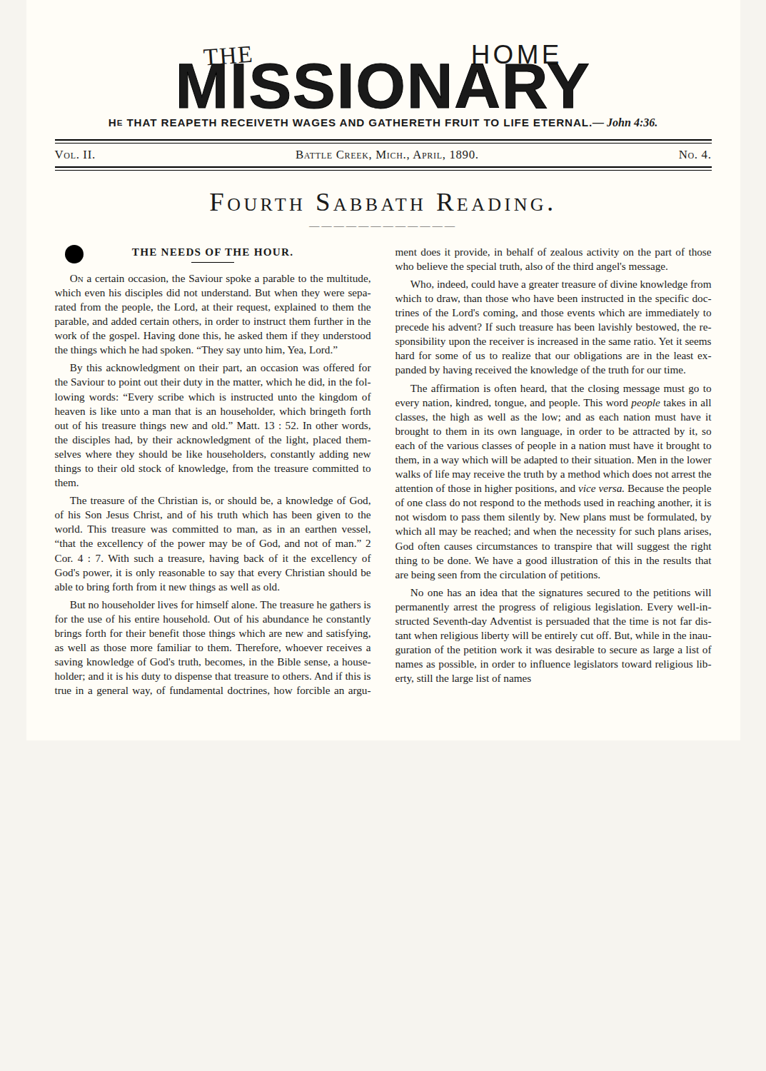THE
HOME
MISSIONARY
HE THAT REAPETH RECEIVETH WAGES AND GATHERETH FRUIT TO LIFE ETERNAL.— John 4:36.
Vol. II. Battle Creek, Mich., April, 1890. No. 4.
Fourth Sabbath Reading.
————————————
THE NEEDS OF THE HOUR.
On a certain occasion, the Saviour spoke a parable to the multitude, which even his disciples did not understand. But when they were separated from the people, the Lord, at their request, explained to them the parable, and added certain others, in order to instruct them further in the work of the gospel. Having done this, he asked them if they understood the things which he had spoken. “They say unto him, Yea, Lord.”
By this acknowledgment on their part, an occasion was offered for the Saviour to point out their duty in the matter, which he did, in the following words: “Every scribe which is instructed unto the kingdom of heaven is like unto a man that is an householder, which bringeth forth out of his treasure things new and old.” Matt. 13 : 52. In other words, the disciples had, by their acknowledgment of the light, placed themselves where they should be like householders, constantly adding new things to their old stock of knowledge, from the treasure committed to them.
The treasure of the Christian is, or should be, a knowledge of God, of his Son Jesus Christ, and of his truth which has been given to the world. This treasure was committed to man, as in an earthen vessel, “that the excellency of the power may be of God, and not of man.” 2 Cor. 4 : 7. With such a treasure, having back of it the excellency of God's power, it is only reasonable to say that every Christian should be able to bring forth from it new things as well as old.
But no householder lives for himself alone. The treasure he gathers is for the use of his entire household. Out of his abundance he constantly brings forth for their benefit those things which are new and satisfying, as well as those more familiar to them. Therefore, whoever receives a saving knowledge of God's truth, becomes, in the Bible sense, a householder; and it is his duty to dispense that treasure to others. And if this is true in a general way, of fundamental doctrines, how forcible an argument does it provide, in behalf of zealous activity on the part of those who believe the special truth, also of the third angel's message.
Who, indeed, could have a greater treasure of divine knowledge from which to draw, than those who have been instructed in the specific doctrines of the Lord's coming, and those events which are immediately to precede his advent? If such treasure has been lavishly bestowed, the responsibility upon the receiver is increased in the same ratio. Yet it seems hard for some of us to realize that our obligations are in the least expanded by having received the knowledge of the truth for our time.
The affirmation is often heard, that the closing message must go to every nation, kindred, tongue, and people. This word people takes in all classes, the high as well as the low; and as each nation must have it brought to them in its own language, in order to be attracted by it, so each of the various classes of people in a nation must have it brought to them, in a way which will be adapted to their situation. Men in the lower walks of life may receive the truth by a method which does not arrest the attention of those in higher positions, and vice versa. Because the people of one class do not respond to the methods used in reaching another, it is not wisdom to pass them silently by. New plans must be formulated, by which all may be reached; and when the necessity for such plans arises, God often causes circumstances to transpire that will suggest the right thing to be done. We have a good illustration of this in the results that are being seen from the circulation of petitions.
No one has an idea that the signatures secured to the petitions will permanently arrest the progress of religious legislation. Every well-instructed Seventh-day Adventist is persuaded that the time is not far distant when religious liberty will be entirely cut off. But, while in the inauguration of the petition work it was desirable to secure as large a list of names as possible, in order to influence legislators toward religious liberty, still the large list of names